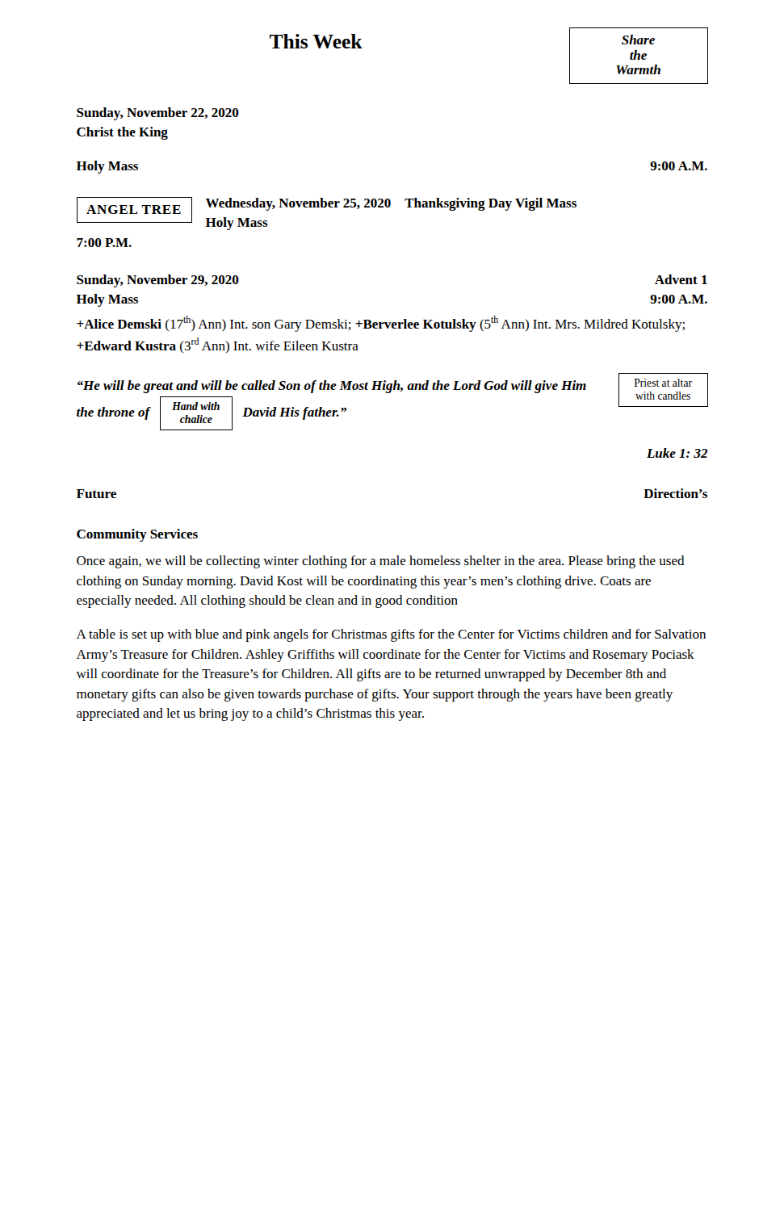Share the Warmth
This Week
Sunday, November 22, 2020
Christ the King
Holy Mass 9:00 A.M.
ANGEL TREE
Wednesday, November 25, 2020 Thanksgiving Day Vigil Mass
Holy Mass
7:00 P.M.
Sunday, November 29, 2020 Advent 1
Holy Mass 9:00 A.M.
+Alice Demski (17th) Ann) Int. son Gary Demski; +Berverlee Kotulsky (5th Ann) Int. Mrs. Mildred Kotulsky;
+Edward Kustra (3rd Ann) Int. wife Eileen Kustra
Priest at altar with candles
“He will be great and will be called Son of the Most High, and the Lord God will give Him the throne of Hand with chalice David His father.”
Luke 1: 32
Future Direction’s
Community Services
Once again, we will be collecting winter clothing for a male homeless shelter in the area. Please bring the used clothing on Sunday morning. David Kost will be coordinating this year’s men’s clothing drive. Coats are especially needed. All clothing should be clean and in good condition
A table is set up with blue and pink angels for Christmas gifts for the Center for Victims children and for Salvation Army’s Treasure for Children. Ashley Griffiths will coordinate for the Center for Victims and Rosemary Pociask will coordinate for the Treasure’s for Children. All gifts are to be returned unwrapped by December 8th and monetary gifts can also be given towards purchase of gifts. Your support through the years have been greatly appreciated and let us bring joy to a child’s Christmas this year.